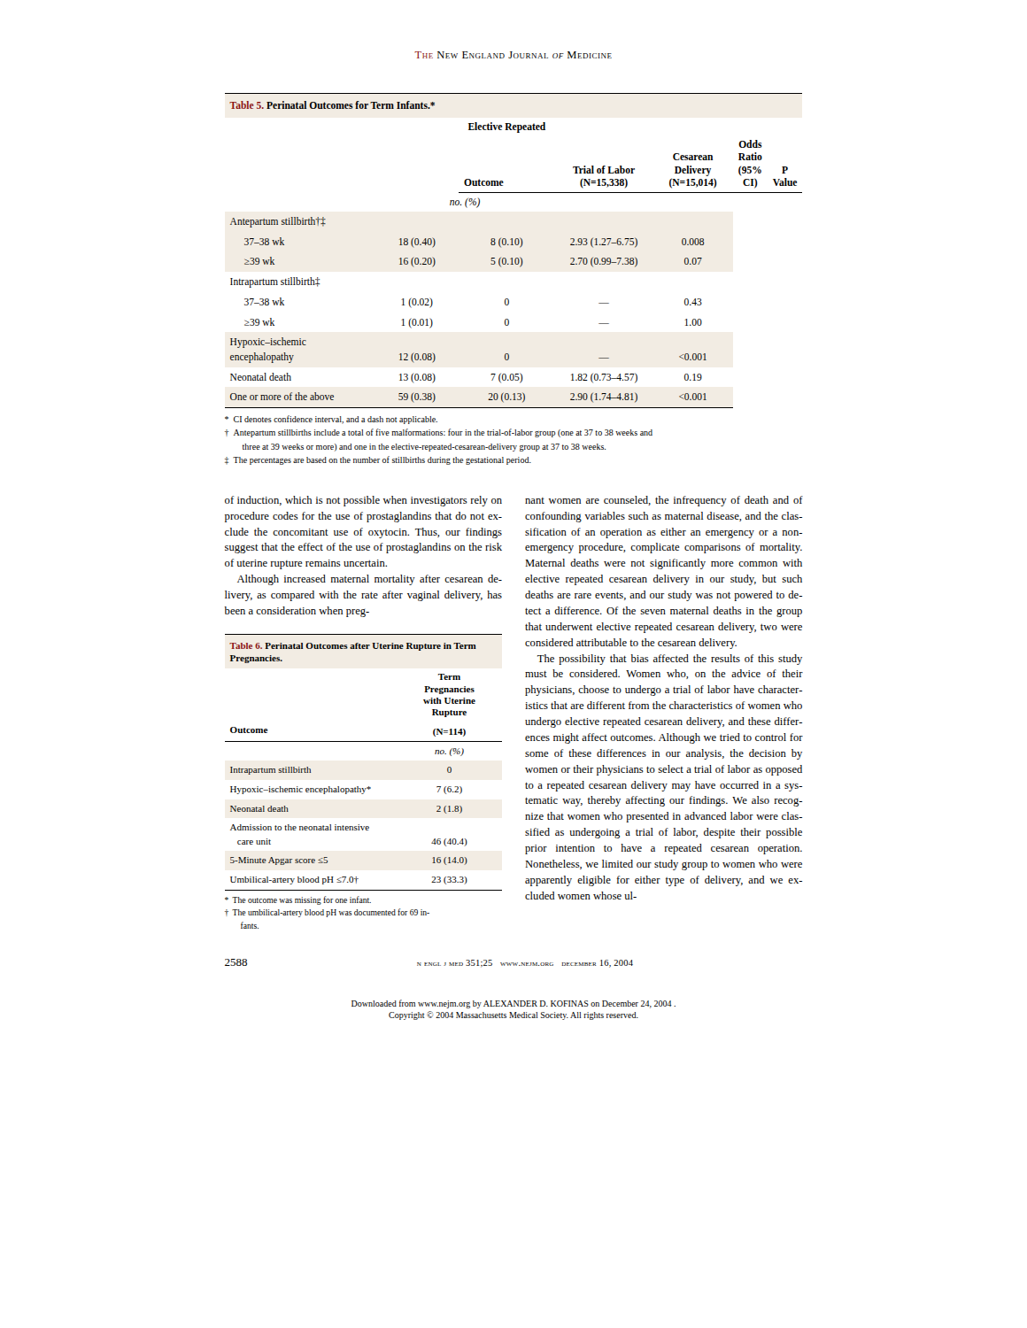The New England Journal of Medicine
Table 5. Perinatal Outcomes for Term Infants.*
| | | Elective Repeated | | |
| --- | --- | --- | --- | --- |
| Outcome | Trial of Labor (N=15,338) | Cesarean Delivery (N=15,014) | Odds Ratio (95% CI) | P Value |
| | no. (%) | | |
| Antepartum stillbirth†‡ | | | | |
| 37–38 wk | 18 (0.40) | 8 (0.10) | 2.93 (1.27–6.75) | 0.008 |
| ≥39 wk | 16 (0.20) | 5 (0.10) | 2.70 (0.99–7.38) | 0.07 |
| Intrapartum stillbirth‡ | | | | |
| 37–38 wk | 1 (0.02) | 0 | — | 0.43 |
| ≥39 wk | 1 (0.01) | 0 | — | 1.00 |
| Hypoxic–ischemic encephalopathy | 12 (0.08) | 0 | — | <0.001 |
| Neonatal death | 13 (0.08) | 7 (0.05) | 1.82 (0.73–4.57) | 0.19 |
| One or more of the above | 59 (0.38) | 20 (0.13) | 2.90 (1.74–4.81) | <0.001 |
*CI denotes confidence interval, and a dash not applicable.
†Antepartum stillbirths include a total of five malformations: four in the trial-of-labor group (one at 37 to 38 weeks and
three at 39 weeks or more) and one in the elective-repeated-cesarean-delivery group at 37 to 38 weeks.
‡The percentages are based on the number of stillbirths during the gestational period.
of induction, which is not possible when investigators rely on procedure codes for the use of prostaglandins that do not exclude the concomitant use of oxytocin. Thus, our findings suggest that the effect of the use of prostaglandins on the risk of uterine rupture remains uncertain.
Although increased maternal mortality after cesarean delivery, as compared with the rate after vaginal delivery, has been a consideration when preg-
Table 6. Perinatal Outcomes after Uterine Rupture in Term Pregnancies.
| | Term Pregnancies with Uterine Rupture |
| --- | --- |
| Outcome | (N=114) |
| | no. (%) |
| Intrapartum stillbirth | 0 |
| Hypoxic–ischemic encephalopathy* | 7 (6.2) |
| Neonatal death | 2 (1.8) |
| Admission to the neonatal intensive care unit | 46 (40.4) |
| 5-Minute Apgar score ≤5 | 16 (14.0) |
| Umbilical-artery blood pH ≤7.0† | 23 (33.3) |
*The outcome was missing for one infant.
†The umbilical-artery blood pH was documented for 69 in-
fants.
nant women are counseled, the infrequency of death and of confounding variables such as maternal disease, and the classification of an operation as either an emergency or a nonemergency procedure, complicate comparisons of mortality. Maternal deaths were not significantly more common with elective repeated cesarean delivery in our study, but such deaths are rare events, and our study was not powered to detect a difference. Of the seven maternal deaths in the group that underwent elective repeated cesarean delivery, two were considered attributable to the cesarean delivery.
The possibility that bias affected the results of this study must be considered. Women who, on the advice of their physicians, choose to undergo a trial of labor have characteristics that are different from the characteristics of women who undergo elective repeated cesarean delivery, and these differences might affect outcomes. Although we tried to control for some of these differences in our analysis, the decision by women or their physicians to select a trial of labor as opposed to a repeated cesarean delivery may have occurred in a systematic way, thereby affecting our findings. We also recognize that women who presented in advanced labor were classified as undergoing a trial of labor, despite their possible prior intention to have a repeated cesarean operation. Nonetheless, we limited our study group to women who were apparently eligible for either type of delivery, and we excluded women whose ul-
2588
n engl j med 351;25 www.nejm.org december 16, 2004
Downloaded from www.nejm.org by ALEXANDER D. KOFINAS on December 24, 2004 .
Copyright © 2004 Massachusetts Medical Society. All rights reserved.